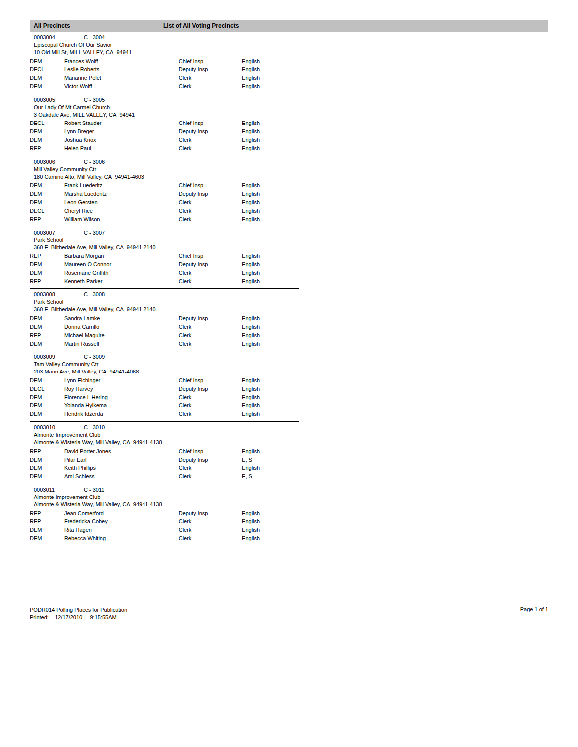All Precincts List of All Voting Precincts
0003004 C - 3004
Episcopal Church Of Our Savior
10 Old Mill St, MILL VALLEY, CA 94941
| DEM | Frances Wolff | Chief Insp | English |
| DECL | Leslie Roberts | Deputy Insp | English |
| DEM | Marianne Pelet | Clerk | English |
| DEM | Victor Wolff | Clerk | English |
0003005 C - 3005
Our Lady Of Mt Carmel Church
3 Oakdale Ave, MILL VALLEY, CA 94941
| DECL | Robert Stauder | Chief Insp | English |
| DEM | Lynn Breger | Deputy Insp | English |
| DEM | Joshua Knox | Clerk | English |
| REP | Helen Paul | Clerk | English |
0003006 C - 3006
Mill Valley Community Ctr
180 Camino Alto, Mill Valley, CA 94941-4603
| DEM | Frank Luederitz | Chief Insp | English |
| DEM | Marsha Luederitz | Deputy Insp | English |
| DEM | Leon Gersten | Clerk | English |
| DECL | Cheryl Rice | Clerk | English |
| REP | William Wilson | Clerk | English |
0003007 C - 3007
Park School
360 E. Blithedale Ave, Mill Valley, CA 94941-2140
| REP | Barbara Morgan | Chief Insp | English |
| DEM | Maureen O Connor | Deputy Insp | English |
| DEM | Rosemarie Griffith | Clerk | English |
| REP | Kenneth Parker | Clerk | English |
0003008 C - 3008
Park School
360 E. Blithedale Ave, Mill Valley, CA 94941-2140
| DEM | Sandra Lamke | Deputy Insp | English |
| DEM | Donna Carrillo | Clerk | English |
| REP | Michael Maguire | Clerk | English |
| DEM | Martin Russell | Clerk | English |
0003009 C - 3009
Tam Valley Community Ctr
203 Marin Ave, Mill Valley, CA 94941-4068
| DEM | Lynn Eichinger | Chief Insp | English |
| DECL | Roy Harvey | Deputy Insp | English |
| DEM | Florence L Hering | Clerk | English |
| DEM | Yolanda Hylkema | Clerk | English |
| DEM | Hendrik Idzerda | Clerk | English |
0003010 C - 3010
Almonte Improvement Club
Almonte & Wisteria Way, Mill Valley, CA 94941-4138
| REP | David Porter Jones | Chief Insp | English |
| DEM | Pilar Earl | Deputy Insp | E, S |
| DEM | Keith Phillips | Clerk | English |
| DEM | Ami Schiess | Clerk | E, S |
0003011 C - 3011
Almonte Improvement Club
Almonte & Wisteria Way, Mill Valley, CA 94941-4138
| REP | Jean Comerford | Deputy Insp | English |
| REP | Fredericka Cobey | Clerk | English |
| DEM | Rita Hagen | Clerk | English |
| DEM | Rebecca Whiting | Clerk | English |
PODR014 Polling Places for Publication
Printed: 12/17/2010 9:15:55AM
Page 1 of 1